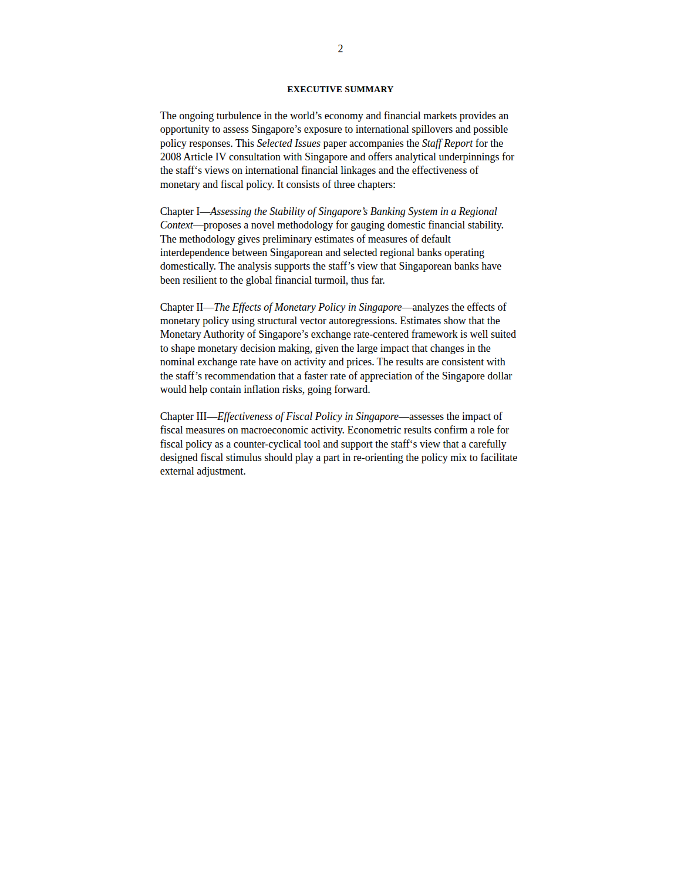2
EXECUTIVE SUMMARY
The ongoing turbulence in the world’s economy and financial markets provides an opportunity to assess Singapore’s exposure to international spillovers and possible policy responses. This Selected Issues paper accompanies the Staff Report for the 2008 Article IV consultation with Singapore and offers analytical underpinnings for the staff‘s views on international financial linkages and the effectiveness of monetary and fiscal policy. It consists of three chapters:
Chapter I—Assessing the Stability of Singapore’s Banking System in a Regional Context—proposes a novel methodology for gauging domestic financial stability. The methodology gives preliminary estimates of measures of default interdependence between Singaporean and selected regional banks operating domestically. The analysis supports the staff’s view that Singaporean banks have been resilient to the global financial turmoil, thus far.
Chapter II—The Effects of Monetary Policy in Singapore—analyzes the effects of monetary policy using structural vector autoregressions. Estimates show that the Monetary Authority of Singapore’s exchange rate-centered framework is well suited to shape monetary decision making, given the large impact that changes in the nominal exchange rate have on activity and prices. The results are consistent with the staff’s recommendation that a faster rate of appreciation of the Singapore dollar would help contain inflation risks, going forward.
Chapter III—Effectiveness of Fiscal Policy in Singapore—assesses the impact of fiscal measures on macroeconomic activity. Econometric results confirm a role for fiscal policy as a counter-cyclical tool and support the staff‘s view that a carefully designed fiscal stimulus should play a part in re-orienting the policy mix to facilitate external adjustment.